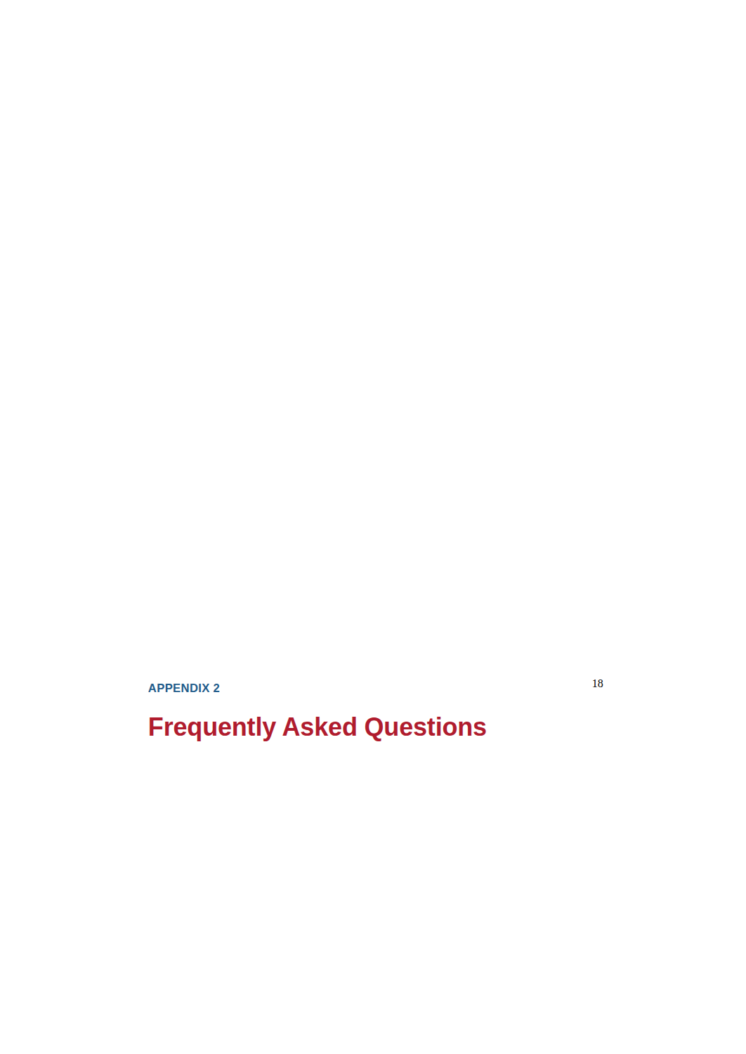18
APPENDIX 2
Frequently Asked Questions